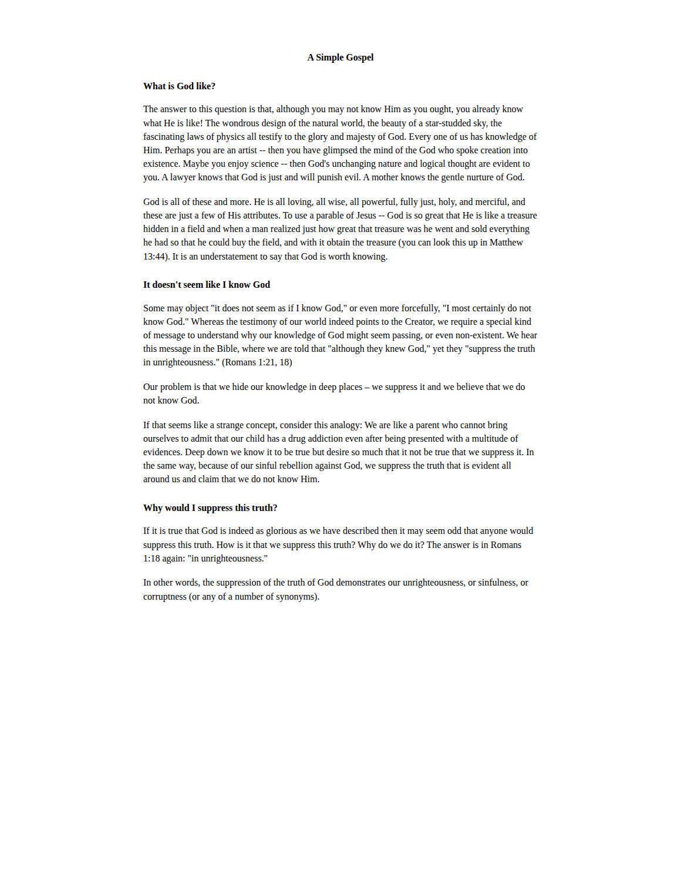A Simple Gospel
What is God like?
The answer to this question is that, although you may not know Him as you ought, you already know what He is like! The wondrous design of the natural world, the beauty of a star-studded sky, the fascinating laws of physics all testify to the glory and majesty of God. Every one of us has knowledge of Him. Perhaps you are an artist -- then you have glimpsed the mind of the God who spoke creation into existence. Maybe you enjoy science -- then God's unchanging nature and logical thought are evident to you. A lawyer knows that God is just and will punish evil. A mother knows the gentle nurture of God.
God is all of these and more. He is all loving, all wise, all powerful, fully just, holy, and merciful, and these are just a few of His attributes. To use a parable of Jesus -- God is so great that He is like a treasure hidden in a field and when a man realized just how great that treasure was he went and sold everything he had so that he could buy the field, and with it obtain the treasure (you can look this up in Matthew 13:44). It is an understatement to say that God is worth knowing.
It doesn't seem like I know God
Some may object "it does not seem as if I know God," or even more forcefully, "I most certainly do not know God." Whereas the testimony of our world indeed points to the Creator, we require a special kind of message to understand why our knowledge of God might seem passing, or even non-existent. We hear this message in the Bible, where we are told that "although they knew God," yet they "suppress the truth in unrighteousness." (Romans 1:21, 18)
Our problem is that we hide our knowledge in deep places – we suppress it and we believe that we do not know God.
If that seems like a strange concept, consider this analogy: We are like a parent who cannot bring ourselves to admit that our child has a drug addiction even after being presented with a multitude of evidences. Deep down we know it to be true but desire so much that it not be true that we suppress it. In the same way, because of our sinful rebellion against God, we suppress the truth that is evident all around us and claim that we do not know Him.
Why would I suppress this truth?
If it is true that God is indeed as glorious as we have described then it may seem odd that anyone would suppress this truth. How is it that we suppress this truth? Why do we do it? The answer is in Romans 1:18 again: "in unrighteousness."
In other words, the suppression of the truth of God demonstrates our unrighteousness, or sinfulness, or corruptness (or any of a number of synonyms).